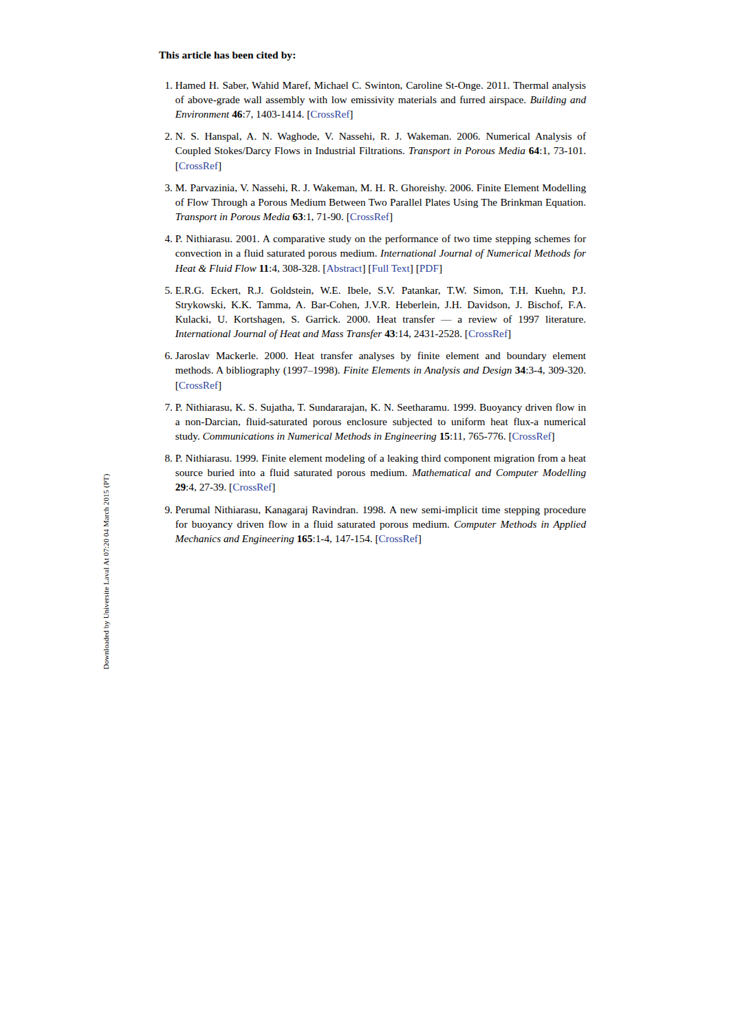Downloaded by Universite Laval At 07:20 04 March 2015 (PT)
This article has been cited by:
1. Hamed H. Saber, Wahid Maref, Michael C. Swinton, Caroline St-Onge. 2011. Thermal analysis of above-grade wall assembly with low emissivity materials and furred airspace. Building and Environment 46:7, 1403-1414. [CrossRef]
2. N. S. Hanspal, A. N. Waghode, V. Nassehi, R. J. Wakeman. 2006. Numerical Analysis of Coupled Stokes/Darcy Flows in Industrial Filtrations. Transport in Porous Media 64:1, 73-101. [CrossRef]
3. M. Parvazinia, V. Nassehi, R. J. Wakeman, M. H. R. Ghoreishy. 2006. Finite Element Modelling of Flow Through a Porous Medium Between Two Parallel Plates Using The Brinkman Equation. Transport in Porous Media 63:1, 71-90. [CrossRef]
4. P. Nithiarasu. 2001. A comparative study on the performance of two time stepping schemes for convection in a fluid saturated porous medium. International Journal of Numerical Methods for Heat & Fluid Flow 11:4, 308-328. [Abstract] [Full Text] [PDF]
5. E.R.G. Eckert, R.J. Goldstein, W.E. Ibele, S.V. Patankar, T.W. Simon, T.H. Kuehn, P.J. Strykowski, K.K. Tamma, A. Bar-Cohen, J.V.R. Heberlein, J.H. Davidson, J. Bischof, F.A. Kulacki, U. Kortshagen, S. Garrick. 2000. Heat transfer — a review of 1997 literature. International Journal of Heat and Mass Transfer 43:14, 2431-2528. [CrossRef]
6. Jaroslav Mackerle. 2000. Heat transfer analyses by finite element and boundary element methods. A bibliography (1997–1998). Finite Elements in Analysis and Design 34:3-4, 309-320. [CrossRef]
7. P. Nithiarasu, K. S. Sujatha, T. Sundararajan, K. N. Seetharamu. 1999. Buoyancy driven flow in a non-Darcian, fluid-saturated porous enclosure subjected to uniform heat flux-a numerical study. Communications in Numerical Methods in Engineering 15:11, 765-776. [CrossRef]
8. P. Nithiarasu. 1999. Finite element modeling of a leaking third component migration from a heat source buried into a fluid saturated porous medium. Mathematical and Computer Modelling 29:4, 27-39. [CrossRef]
9. Perumal Nithiarasu, Kanagaraj Ravindran. 1998. A new semi-implicit time stepping procedure for buoyancy driven flow in a fluid saturated porous medium. Computer Methods in Applied Mechanics and Engineering 165:1-4, 147-154. [CrossRef]